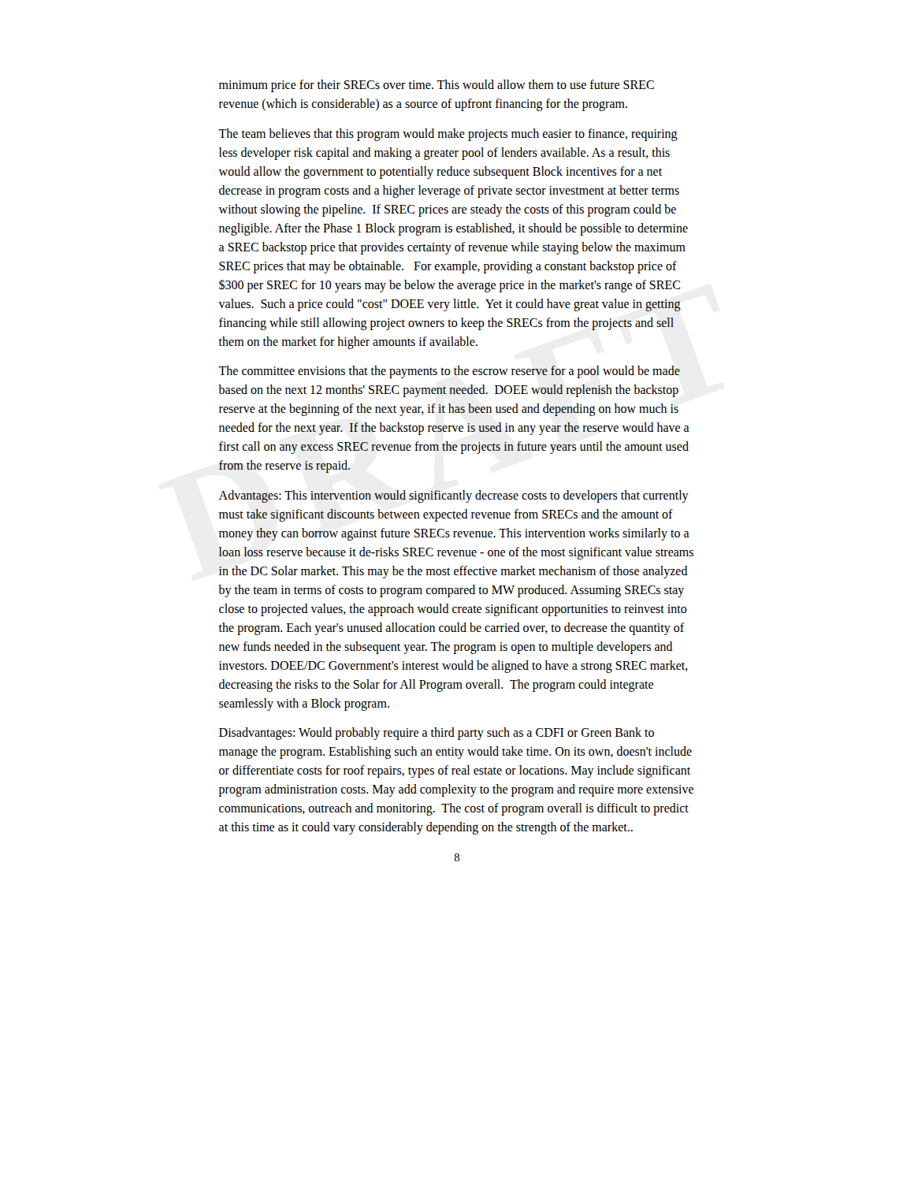DRAFT
minimum price for their SRECs over time. This would allow them to use future SREC revenue (which is considerable) as a source of upfront financing for the program.
The team believes that this program would make projects much easier to finance, requiring less developer risk capital and making a greater pool of lenders available. As a result, this would allow the government to potentially reduce subsequent Block incentives for a net decrease in program costs and a higher leverage of private sector investment at better terms without slowing the pipeline. If SREC prices are steady the costs of this program could be negligible. After the Phase 1 Block program is established, it should be possible to determine a SREC backstop price that provides certainty of revenue while staying below the maximum SREC prices that may be obtainable. For example, providing a constant backstop price of $300 per SREC for 10 years may be below the average price in the market's range of SREC values. Such a price could "cost" DOEE very little. Yet it could have great value in getting financing while still allowing project owners to keep the SRECs from the projects and sell them on the market for higher amounts if available.
The committee envisions that the payments to the escrow reserve for a pool would be made based on the next 12 months' SREC payment needed. DOEE would replenish the backstop reserve at the beginning of the next year, if it has been used and depending on how much is needed for the next year. If the backstop reserve is used in any year the reserve would have a first call on any excess SREC revenue from the projects in future years until the amount used from the reserve is repaid.
Advantages: This intervention would significantly decrease costs to developers that currently must take significant discounts between expected revenue from SRECs and the amount of money they can borrow against future SRECs revenue. This intervention works similarly to a loan loss reserve because it de-risks SREC revenue - one of the most significant value streams in the DC Solar market. This may be the most effective market mechanism of those analyzed by the team in terms of costs to program compared to MW produced. Assuming SRECs stay close to projected values, the approach would create significant opportunities to reinvest into the program. Each year's unused allocation could be carried over, to decrease the quantity of new funds needed in the subsequent year. The program is open to multiple developers and investors. DOEE/DC Government's interest would be aligned to have a strong SREC market, decreasing the risks to the Solar for All Program overall. The program could integrate seamlessly with a Block program.
Disadvantages: Would probably require a third party such as a CDFI or Green Bank to manage the program. Establishing such an entity would take time. On its own, doesn't include or differentiate costs for roof repairs, types of real estate or locations. May include significant program administration costs. May add complexity to the program and require more extensive communications, outreach and monitoring. The cost of program overall is difficult to predict at this time as it could vary considerably depending on the strength of the market..
8